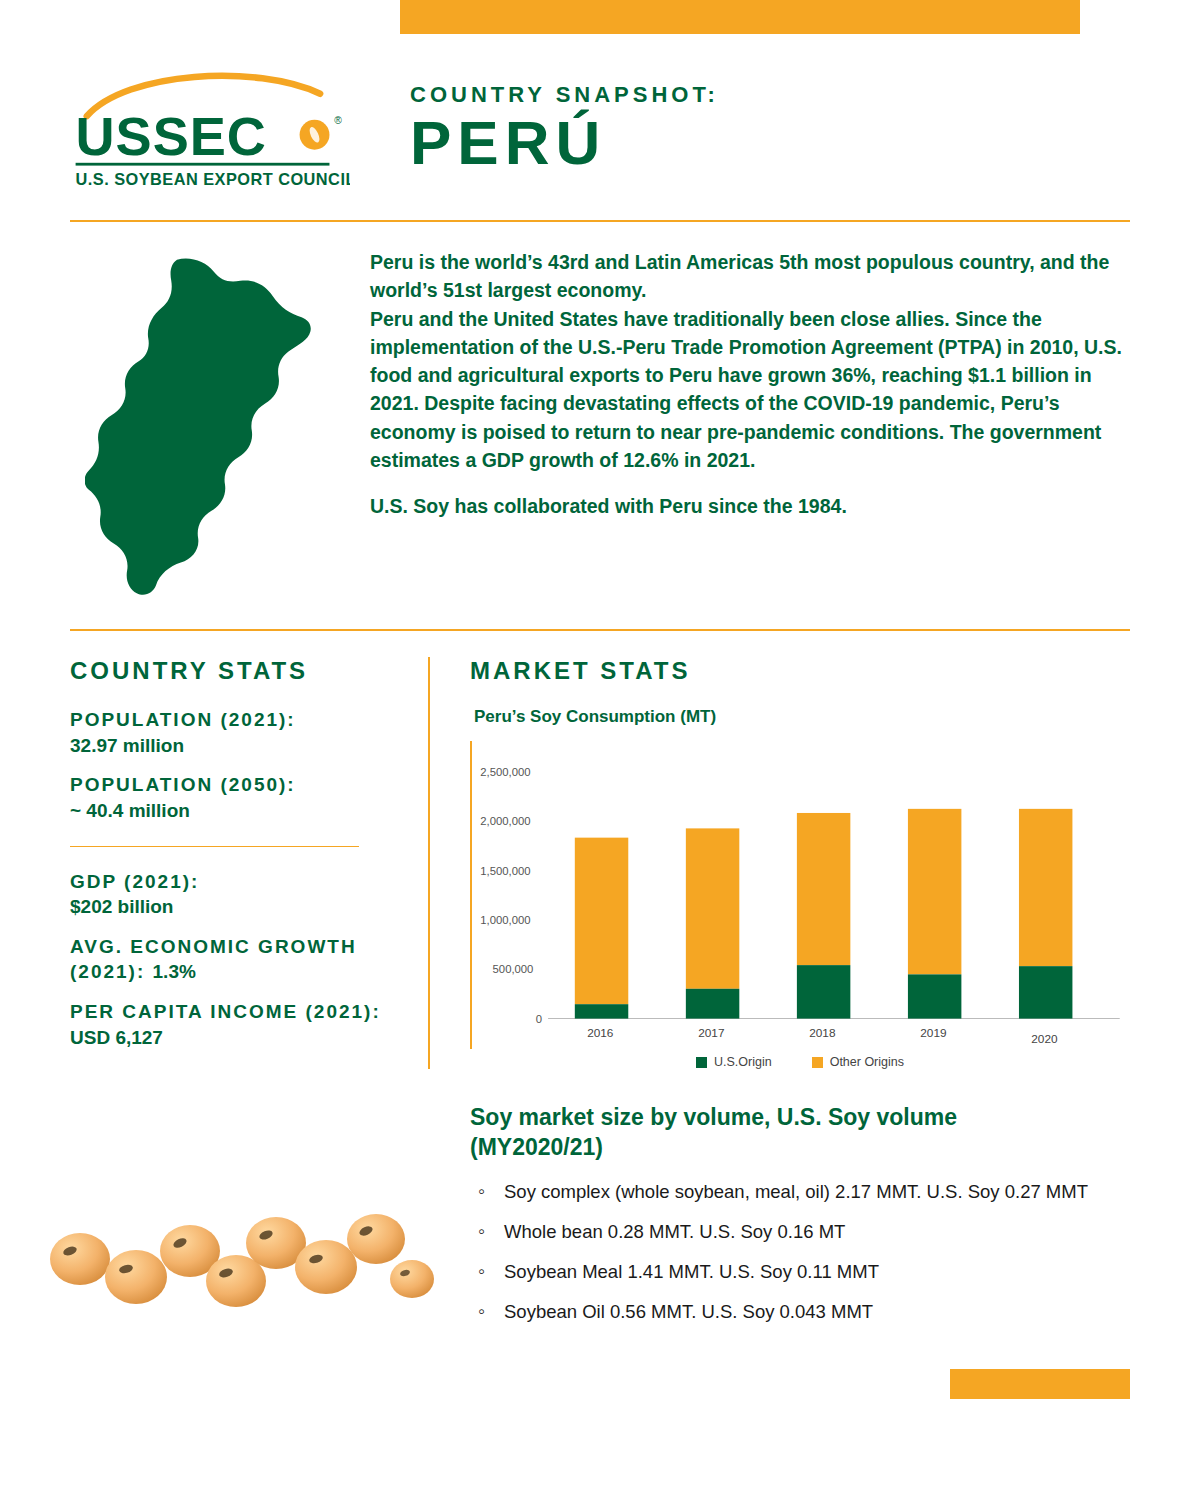USSEC ® U.S. SOYBEAN EXPORT COUNCIL
COUNTRY SNAPSHOT:
PERÚ
Peru is the world’s 43rd and Latin Americas 5th most populous country, and the world’s 51st largest economy.
Peru and the United States have traditionally been close allies. Since the implementation of the U.S.-Peru Trade Promotion Agreement (PTPA) in 2010, U.S. food and agricultural exports to Peru have grown 36%, reaching $1.1 billion in 2021. Despite facing devastating effects of the COVID-19 pandemic, Peru’s economy is poised to return to near pre-pandemic conditions. The government estimates a GDP growth of 12.6% in 2021.
U.S. Soy has collaborated with Peru since the 1984.
COUNTRY STATS
POPULATION (2021):
32.97 million
POPULATION (2050):
~ 40.4 million
GDP (2021):
$202 billion
AVG. ECONOMIC GROWTH
(2021): 1.3%
PER CAPITA INCOME (2021):
USD 6,127
MARKET STATS
Peru’s Soy Consumption (MT)
2,500,000 2,000,000 1,500,000 1,000,000 500,000 0 2016 2017 2018 2019 2020
U.S.Origin Other Origins
Soy market size by volume, U.S. Soy volume
(MY2020/21)
Soy complex (whole soybean, meal, oil) 2.17 MMT. U.S. Soy 0.27 MMT
Whole bean 0.28 MMT. U.S. Soy 0.16 MT
Soybean Meal 1.41 MMT. U.S. Soy 0.11 MMT
Soybean Oil 0.56 MMT. U.S. Soy 0.043 MMT